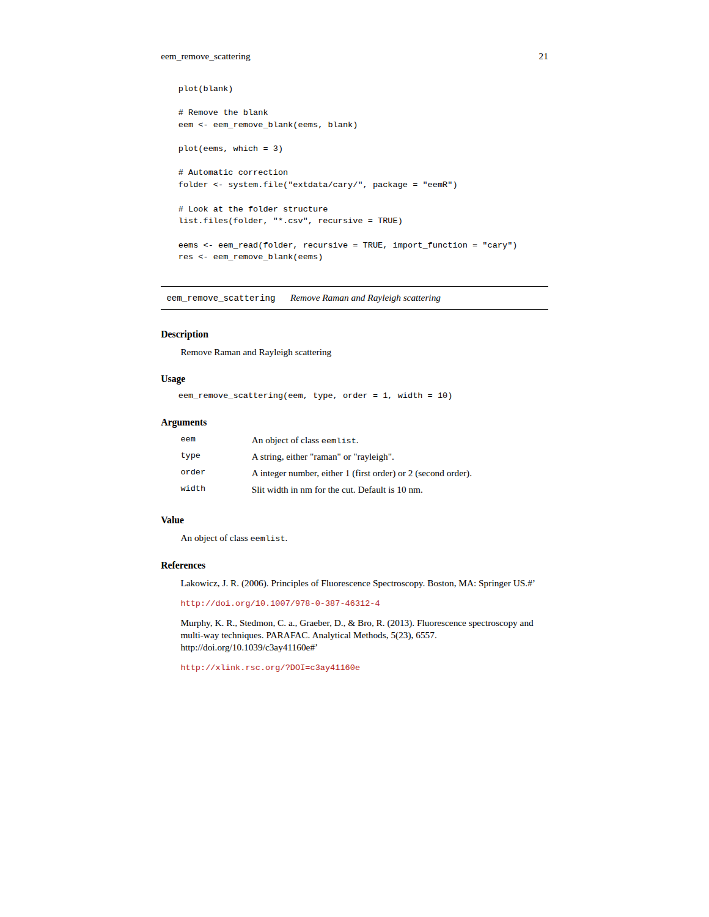eem_remove_scattering 21
plot(blank)

# Remove the blank
eem <- eem_remove_blank(eems, blank)

plot(eems, which = 3)

# Automatic correction
folder <- system.file("extdata/cary/", package = "eemR")

# Look at the folder structure
list.files(folder, "*.csv", recursive = TRUE)

eems <- eem_read(folder, recursive = TRUE, import_function = "cary")
res <- eem_remove_blank(eems)
eem_remove_scattering Remove Raman and Rayleigh scattering
Description
Remove Raman and Rayleigh scattering
Usage
eem_remove_scattering(eem, type, order = 1, width = 10)
Arguments
| eem | An object of class eemlist . |
| type | A string, either "raman" or "rayleigh". |
| order | A integer number, either 1 (first order) or 2 (second order). |
| width | Slit width in nm for the cut. Default is 10 nm. |
Value
An object of class eemlist.
References
Lakowicz, J. R. (2006). Principles of Fluorescence Spectroscopy. Boston, MA: Springer US.#’
http://doi.org/10.1007/978-0-387-46312-4
Murphy, K. R., Stedmon, C. a., Graeber, D., & Bro, R. (2013). Fluorescence spectroscopy and multi-way techniques. PARAFAC. Analytical Methods, 5(23), 6557. http://doi.org/10.1039/c3ay41160e#’
http://xlink.rsc.org/?DOI=c3ay41160e